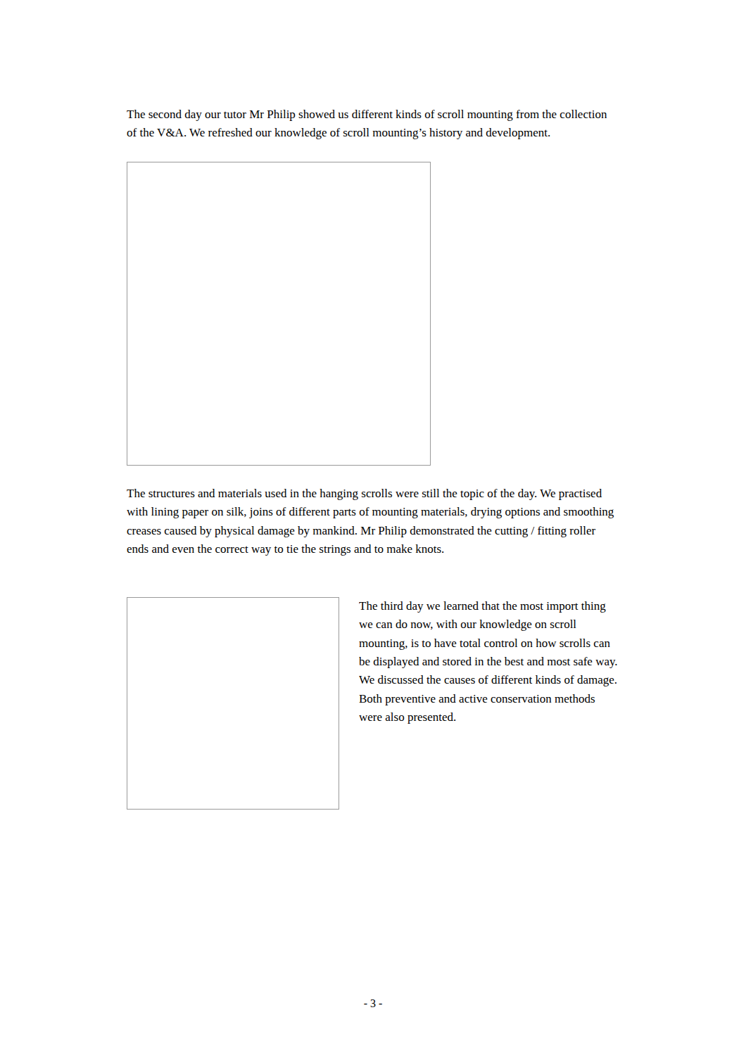The second day our tutor Mr Philip showed us different kinds of scroll mounting from the collection of the V&A. We refreshed our knowledge of scroll mounting’s history and development.
The structures and materials used in the hanging scrolls were still the topic of the day. We practised with lining paper on silk, joins of different parts of mounting materials, drying options and smoothing creases caused by physical damage by mankind. Mr Philip demonstrated the cutting / fitting roller ends and even the correct way to tie the strings and to make knots.
The third day we learned that the most import thing we can do now, with our knowledge on scroll mounting, is to have total control on how scrolls can be displayed and stored in the best and most safe way. We discussed the causes of different kinds of damage. Both preventive and active conservation methods were also presented.
- 3 -